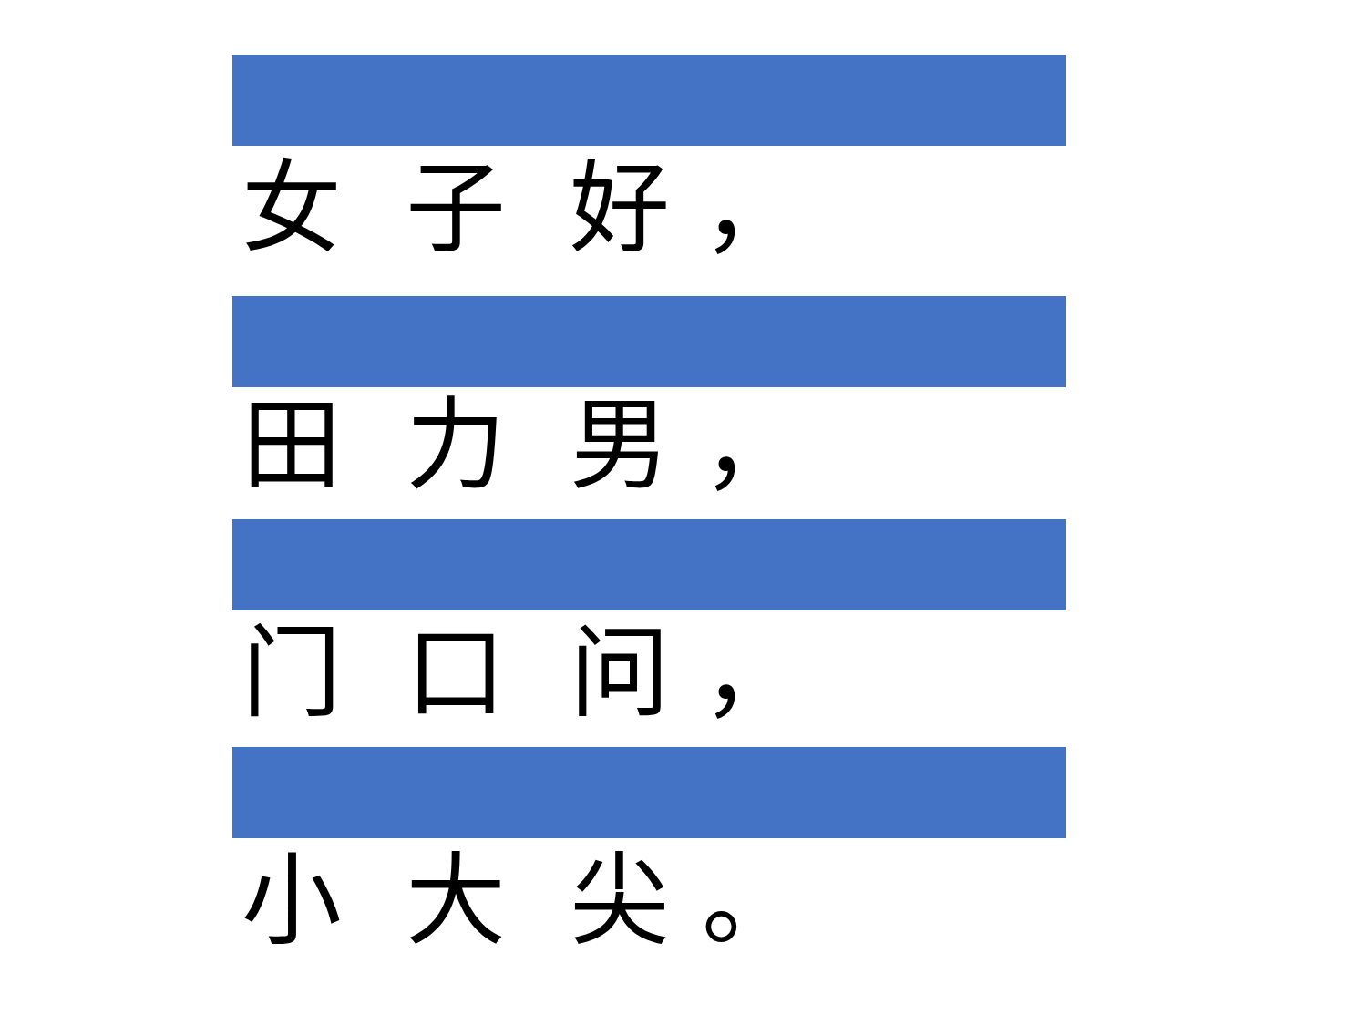女子好，
田力男，
门口问，
小大尖。